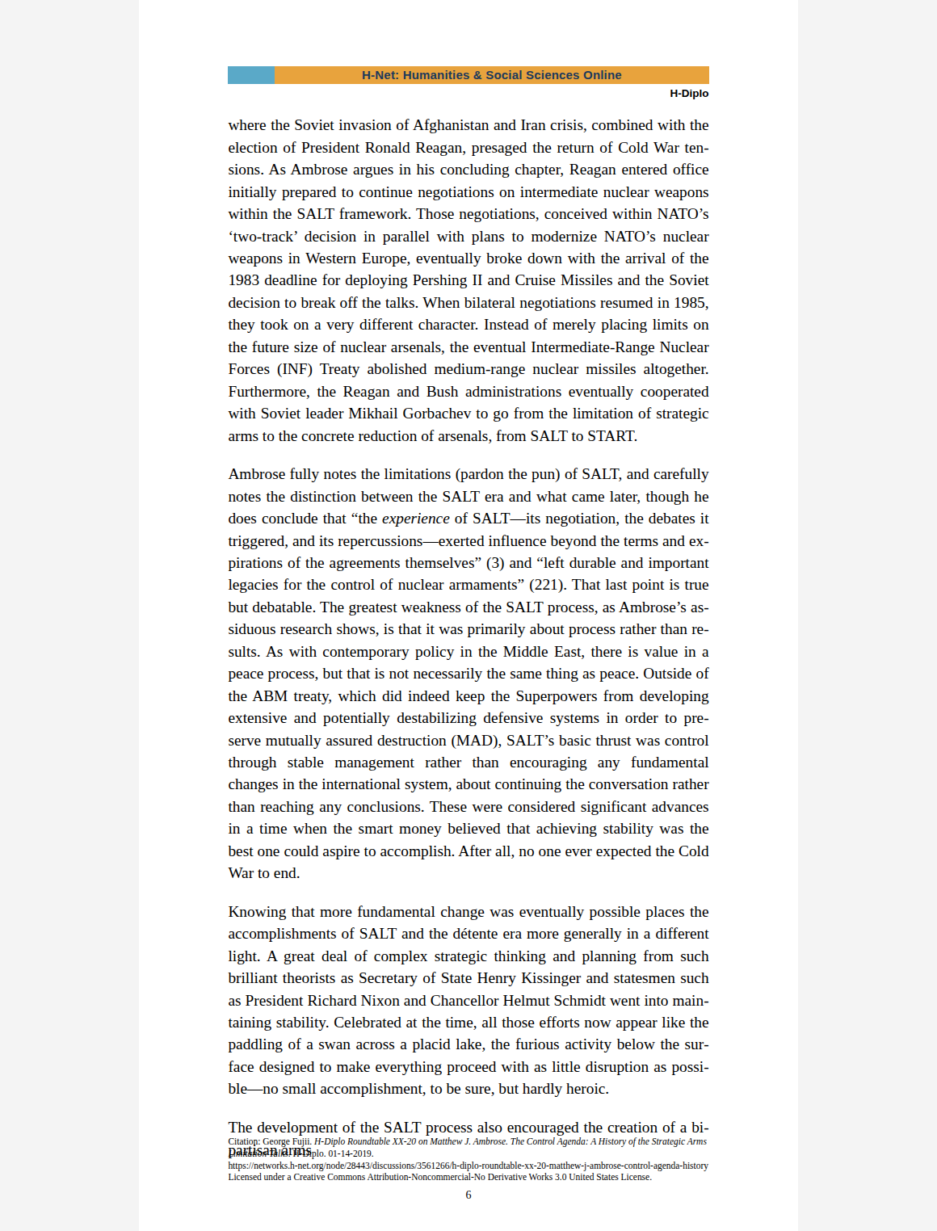| | H-Net: Humanities & Social Sciences Online |
H-Diplo
where the Soviet invasion of Afghanistan and Iran crisis, combined with the election of President Ronald Reagan, presaged the return of Cold War tensions. As Ambrose argues in his concluding chapter, Reagan entered office initially prepared to continue negotiations on intermediate nuclear weapons within the SALT framework. Those negotiations, conceived within NATO’s ‘two-track’ decision in parallel with plans to modernize NATO’s nuclear weapons in Western Europe, eventually broke down with the arrival of the 1983 deadline for deploying Pershing II and Cruise Missiles and the Soviet decision to break off the talks. When bilateral negotiations resumed in 1985, they took on a very different character. Instead of merely placing limits on the future size of nuclear arsenals, the eventual Intermediate-Range Nuclear Forces (INF) Treaty abolished medium-range nuclear missiles altogether. Furthermore, the Reagan and Bush administrations eventually cooperated with Soviet leader Mikhail Gorbachev to go from the limitation of strategic arms to the concrete reduction of arsenals, from SALT to START.
Ambrose fully notes the limitations (pardon the pun) of SALT, and carefully notes the distinction between the SALT era and what came later, though he does conclude that “the experience of SALT—its negotiation, the debates it triggered, and its repercussions—exerted influence beyond the terms and expirations of the agreements themselves” (3) and “left durable and important legacies for the control of nuclear armaments” (221). That last point is true but debatable. The greatest weakness of the SALT process, as Ambrose’s assiduous research shows, is that it was primarily about process rather than results. As with contemporary policy in the Middle East, there is value in a peace process, but that is not necessarily the same thing as peace. Outside of the ABM treaty, which did indeed keep the Superpowers from developing extensive and potentially destabilizing defensive systems in order to preserve mutually assured destruction (MAD), SALT’s basic thrust was control through stable management rather than encouraging any fundamental changes in the international system, about continuing the conversation rather than reaching any conclusions. These were considered significant advances in a time when the smart money believed that achieving stability was the best one could aspire to accomplish. After all, no one ever expected the Cold War to end.
Knowing that more fundamental change was eventually possible places the accomplishments of SALT and the détente era more generally in a different light. A great deal of complex strategic thinking and planning from such brilliant theorists as Secretary of State Henry Kissinger and statesmen such as President Richard Nixon and Chancellor Helmut Schmidt went into maintaining stability. Celebrated at the time, all those efforts now appear like the paddling of a swan across a placid lake, the furious activity below the surface designed to make everything proceed with as little disruption as possible—no small accomplishment, to be sure, but hardly heroic.
The development of the SALT process also encouraged the creation of a bipartisan arms
Citation: George Fujii. H-Diplo Roundtable XX-20 on Matthew J. Ambrose. The Control Agenda: A History of the Strategic Arms Limitation Talks. H-Diplo. 01-14-2019.
https://networks.h-net.org/node/28443/discussions/3561266/h-diplo-roundtable-xx-20-matthew-j-ambrose-control-agenda-history
Licensed under a Creative Commons Attribution-Noncommercial-No Derivative Works 3.0 United States License.
6